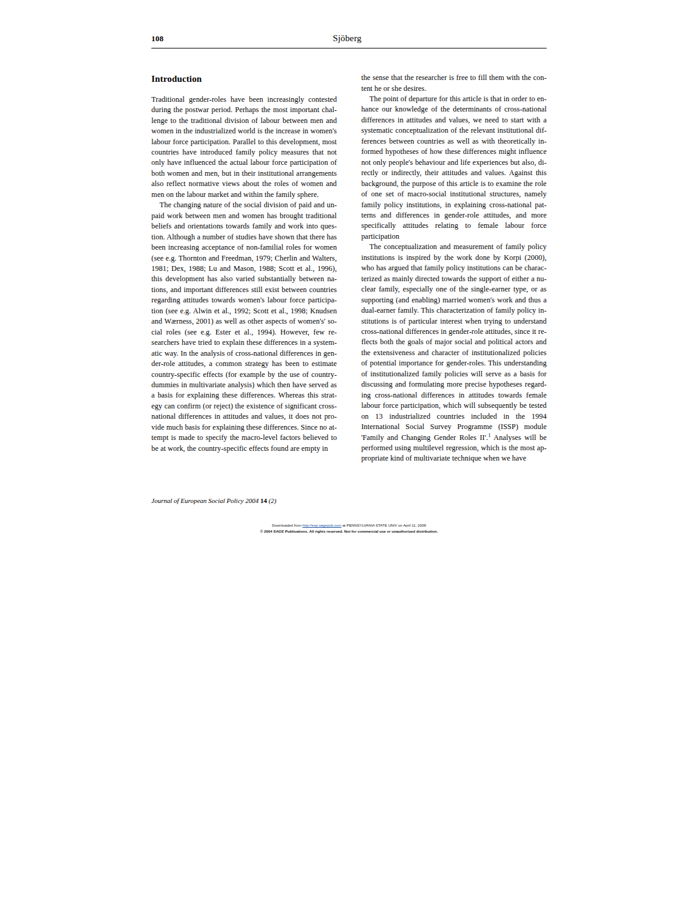108 Sjöberg
Introduction
Traditional gender-roles have been increasingly contested during the postwar period. Perhaps the most important challenge to the traditional division of labour between men and women in the industrialized world is the increase in women's labour force participation. Parallel to this development, most countries have introduced family policy measures that not only have influenced the actual labour force participation of both women and men, but in their institutional arrangements also reflect normative views about the roles of women and men on the labour market and within the family sphere.
The changing nature of the social division of paid and unpaid work between men and women has brought traditional beliefs and orientations towards family and work into question. Although a number of studies have shown that there has been increasing acceptance of non-familial roles for women (see e.g. Thornton and Freedman, 1979; Cherlin and Walters, 1981; Dex, 1988; Lu and Mason, 1988; Scott et al., 1996), this development has also varied substantially between nations, and important differences still exist between countries regarding attitudes towards women's labour force participation (see e.g. Alwin et al., 1992; Scott et al., 1998; Knudsen and Wærness, 2001) as well as other aspects of women's' social roles (see e.g. Ester et al., 1994). However, few researchers have tried to explain these differences in a systematic way. In the analysis of cross-national differences in gender-role attitudes, a common strategy has been to estimate country-specific effects (for example by the use of country-dummies in multivariate analysis) which then have served as a basis for explaining these differences. Whereas this strategy can confirm (or reject) the existence of significant cross-national differences in attitudes and values, it does not provide much basis for explaining these differences. Since no attempt is made to specify the macro-level factors believed to be at work, the country-specific effects found are empty in
the sense that the researcher is free to fill them with the content he or she desires.
The point of departure for this article is that in order to enhance our knowledge of the determinants of cross-national differences in attitudes and values, we need to start with a systematic conceptualization of the relevant institutional differences between countries as well as with theoretically informed hypotheses of how these differences might influence not only people's behaviour and life experiences but also, directly or indirectly, their attitudes and values. Against this background, the purpose of this article is to examine the role of one set of macro-social institutional structures, namely family policy institutions, in explaining cross-national patterns and differences in gender-role attitudes, and more specifically attitudes relating to female labour force participation
The conceptualization and measurement of family policy institutions is inspired by the work done by Korpi (2000), who has argued that family policy institutions can be characterized as mainly directed towards the support of either a nuclear family, especially one of the single-earner type, or as supporting (and enabling) married women's work and thus a dual-earner family. This characterization of family policy institutions is of particular interest when trying to understand cross-national differences in gender-role attitudes, since it reflects both the goals of major social and political actors and the extensiveness and character of institutionalized policies of potential importance for gender-roles. This understanding of institutionalized family policies will serve as a basis for discussing and formulating more precise hypotheses regarding cross-national differences in attitudes towards female labour force participation, which will subsequently be tested on 13 industrialized countries included in the 1994 International Social Survey Programme (ISSP) module 'Family and Changing Gender Roles II'.1 Analyses will be performed using multilevel regression, which is the most appropriate kind of multivariate technique when we have
Journal of European Social Policy 2004 14 (2)
Downloaded from http://esp.sagepub.com at PENNSYLVANIA STATE UNIV on April 11, 2008
© 2004 SAGE Publications. All rights reserved. Not for commercial use or unauthorized distribution.